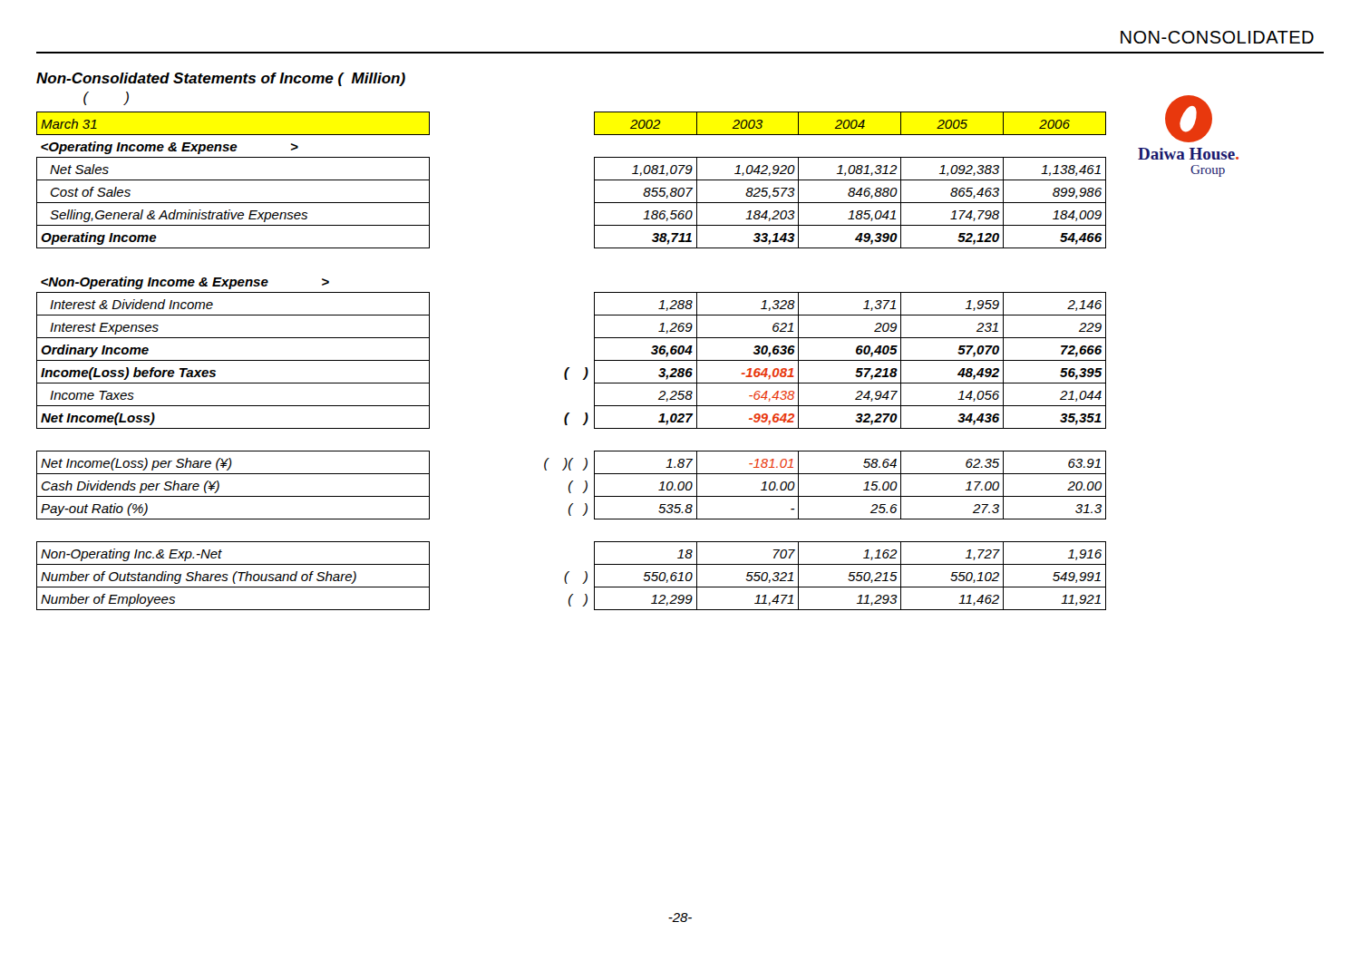NON-CONSOLIDATED
Daiwa House.
Group
Non-Consolidated Statements of Income ( Million)
( )
| March 31 | | 2002 | 2003 | 2004 | 2005 | 2006 |
| <Operating Income & Expense > |
| Net Sales | | 1,081,079 | 1,042,920 | 1,081,312 | 1,092,383 | 1,138,461 |
| Cost of Sales | | 855,807 | 825,573 | 846,880 | 865,463 | 899,986 |
| Selling,General & Administrative Expenses | | 186,560 | 184,203 | 185,041 | 174,798 | 184,009 |
| Operating Income | | 38,711 | 33,143 | 49,390 | 52,120 | 54,466 |
| <Non-Operating Income & Expense > |
| Interest & Dividend Income | | 1,288 | 1,328 | 1,371 | 1,959 | 2,146 |
| Interest Expenses | | 1,269 | 621 | 209 | 231 | 229 |
| Ordinary Income | | 36,604 | 30,636 | 60,405 | 57,070 | 72,666 |
| Income(Loss) before Taxes | ( ) | 3,286 | -164,081 | 57,218 | 48,492 | 56,395 |
| Income Taxes | | 2,258 | -64,438 | 24,947 | 14,056 | 21,044 |
| Net Income(Loss) | ( ) | 1,027 | -99,642 | 32,270 | 34,436 | 35,351 |
| Net Income(Loss) per Share (¥) | ( )( ) | 1.87 | -181.01 | 58.64 | 62.35 | 63.91 |
| Cash Dividends per Share (¥) | ( ) | 10.00 | 10.00 | 15.00 | 17.00 | 20.00 |
| Pay-out Ratio (%) | ( ) | 535.8 | - | 25.6 | 27.3 | 31.3 |
| Non-Operating Inc.& Exp.-Net | | 18 | 707 | 1,162 | 1,727 | 1,916 |
| Number of Outstanding Shares (Thousand of Share) | ( ) | 550,610 | 550,321 | 550,215 | 550,102 | 549,991 |
| Number of Employees | ( ) | 12,299 | 11,471 | 11,293 | 11,462 | 11,921 |
-28-